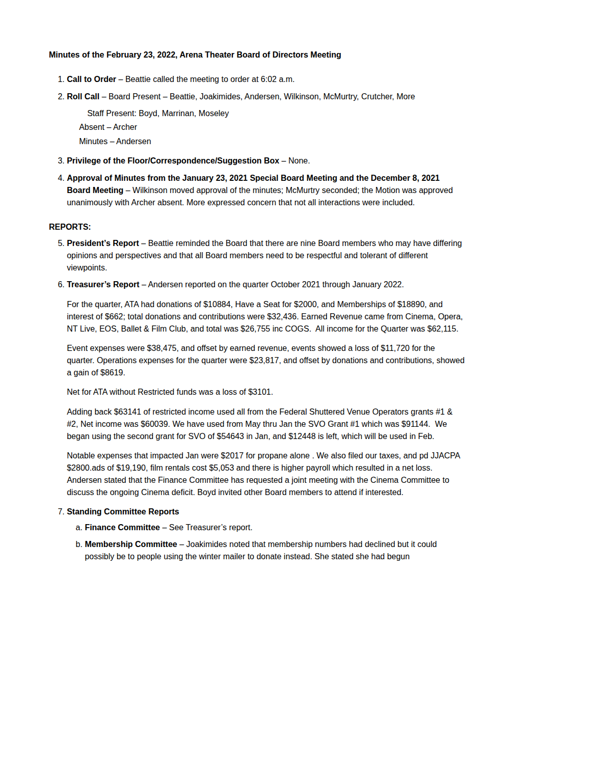Minutes of the February 23, 2022, Arena Theater Board of Directors Meeting
Call to Order – Beattie called the meeting to order at 6:02 a.m.
Roll Call – Board Present – Beattie, Joakimides, Andersen, Wilkinson, McMurtry, Crutcher, More
Staff Present: Boyd, Marrinan, Moseley
Absent – Archer
Minutes – Andersen
Privilege of the Floor/Correspondence/Suggestion Box – None.
Approval of Minutes from the January 23, 2021 Special Board Meeting and the December 8, 2021 Board Meeting – Wilkinson moved approval of the minutes; McMurtry seconded; the Motion was approved unanimously with Archer absent. More expressed concern that not all interactions were included.
REPORTS:
President’s Report – Beattie reminded the Board that there are nine Board members who may have differing opinions and perspectives and that all Board members need to be respectful and tolerant of different viewpoints.
Treasurer’s Report – Andersen reported on the quarter October 2021 through January 2022.
For the quarter, ATA had donations of $10884, Have a Seat for $2000, and Memberships of $18890, and interest of $662; total donations and contributions were $32,436. Earned Revenue came from Cinema, Opera, NT Live, EOS, Ballet & Film Club, and total was $26,755 inc COGS. All income for the Quarter was $62,115.
Event expenses were $38,475, and offset by earned revenue, events showed a loss of $11,720 for the quarter. Operations expenses for the quarter were $23,817, and offset by donations and contributions, showed a gain of $8619.
Net for ATA without Restricted funds was a loss of $3101.
Adding back $63141 of restricted income used all from the Federal Shuttered Venue Operators grants #1 & #2, Net income was $60039. We have used from May thru Jan the SVO Grant #1 which was $91144. We began using the second grant for SVO of $54643 in Jan, and $12448 is left, which will be used in Feb.
Notable expenses that impacted Jan were $2017 for propane alone . We also filed our taxes, and pd JJACPA $2800.ads of $19,190, film rentals cost $5,053 and there is higher payroll which resulted in a net loss.
Andersen stated that the Finance Committee has requested a joint meeting with the Cinema Committee to discuss the ongoing Cinema deficit. Boyd invited other Board members to attend if interested.
Standing Committee Reports
Finance Committee – See Treasurer’s report.
Membership Committee – Joakimides noted that membership numbers had declined but it could possibly be to people using the winter mailer to donate instead. She stated she had begun